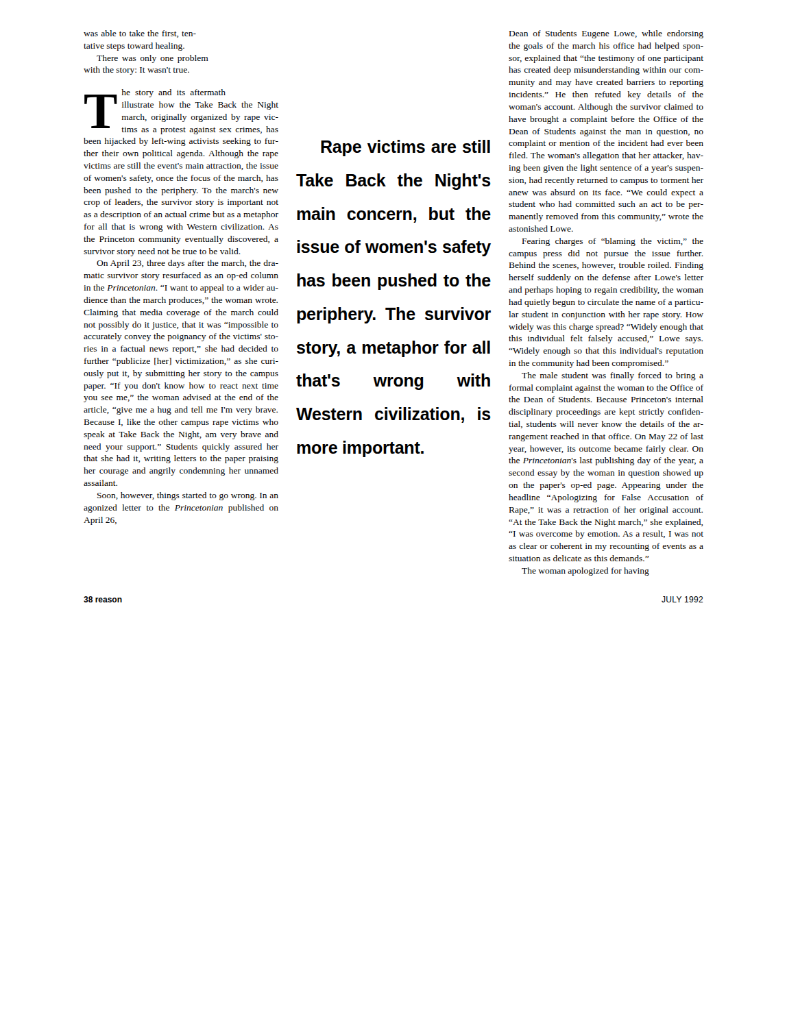was able to take the first, tentative steps toward healing.
There was only one problem with the story: It wasn't true.
The story and its aftermath illustrate how the Take Back the Night march, originally organized by rape victims as a protest against sex crimes, has been hijacked by left-wing activists seeking to further their own political agenda. Although the rape victims are still the event's main attraction, the issue of women's safety, once the focus of the march, has been pushed to the periphery. To the march's new crop of leaders, the survivor story is important not as a description of an actual crime but as a metaphor for all that is wrong with Western civilization. As the Princeton community eventually discovered, a survivor story need not be true to be valid.
On April 23, three days after the march, the dramatic survivor story resurfaced as an op-ed column in the Princetonian. “I want to appeal to a wider audience than the march produces,” the woman wrote. Claiming that media coverage of the march could not possibly do it justice, that it was “impossible to accurately convey the poignancy of the victims' stories in a factual news report,” she had decided to further “publicize [her] victimization,” as she curiously put it, by submitting her story to the campus paper. “If you don't know how to react next time you see me,” the woman advised at the end of the article, “give me a hug and tell me I'm very brave. Because I, like the other campus rape victims who speak at Take Back the Night, am very brave and need your support.” Students quickly assured her that she had it, writing letters to the paper praising her courage and angrily condemning her unnamed assailant.
Soon, however, things started to go wrong. In an agonized letter to the Princetonian published on April 26,
Rape victims are still Take Back the Night's main concern, but the issue of women's safety has been pushed to the periphery. The survivor story, a metaphor for all that's wrong with Western civilization, is more important.
Dean of Students Eugene Lowe, while endorsing the goals of the march his office had helped sponsor, explained that “the testimony of one participant has created deep misunderstanding within our community and may have created barriers to reporting incidents.” He then refuted key details of the woman's account. Although the survivor claimed to have brought a complaint before the Office of the Dean of Students against the man in question, no complaint or mention of the incident had ever been filed. The woman's allegation that her attacker, having been given the light sentence of a year's suspension, had recently returned to campus to torment her anew was absurd on its face. “We could expect a student who had committed such an act to be permanently removed from this community,” wrote the astonished Lowe.
Fearing charges of “blaming the victim,” the campus press did not pursue the issue further. Behind the scenes, however, trouble roiled. Finding herself suddenly on the defense after Lowe's letter and perhaps hoping to regain credibility, the woman had quietly begun to circulate the name of a particular student in conjunction with her rape story. How widely was this charge spread? “Widely enough that this individual felt falsely accused,” Lowe says. “Widely enough so that this individual's reputation in the community had been compromised.”
The male student was finally forced to bring a formal complaint against the woman to the Office of the Dean of Students. Because Princeton's internal disciplinary proceedings are kept strictly confidential, students will never know the details of the arrangement reached in that office. On May 22 of last year, however, its outcome became fairly clear. On the Princetonian's last publishing day of the year, a second essay by the woman in question showed up on the paper's op-ed page. Appearing under the headline “Apologizing for False Accusation of Rape,” it was a retraction of her original account. “At the Take Back the Night march,” she explained, “I was overcome by emotion. As a result, I was not as clear or coherent in my recounting of events as a situation as delicate as this demands.”
The woman apologized for having
38 reason
JULY 1992